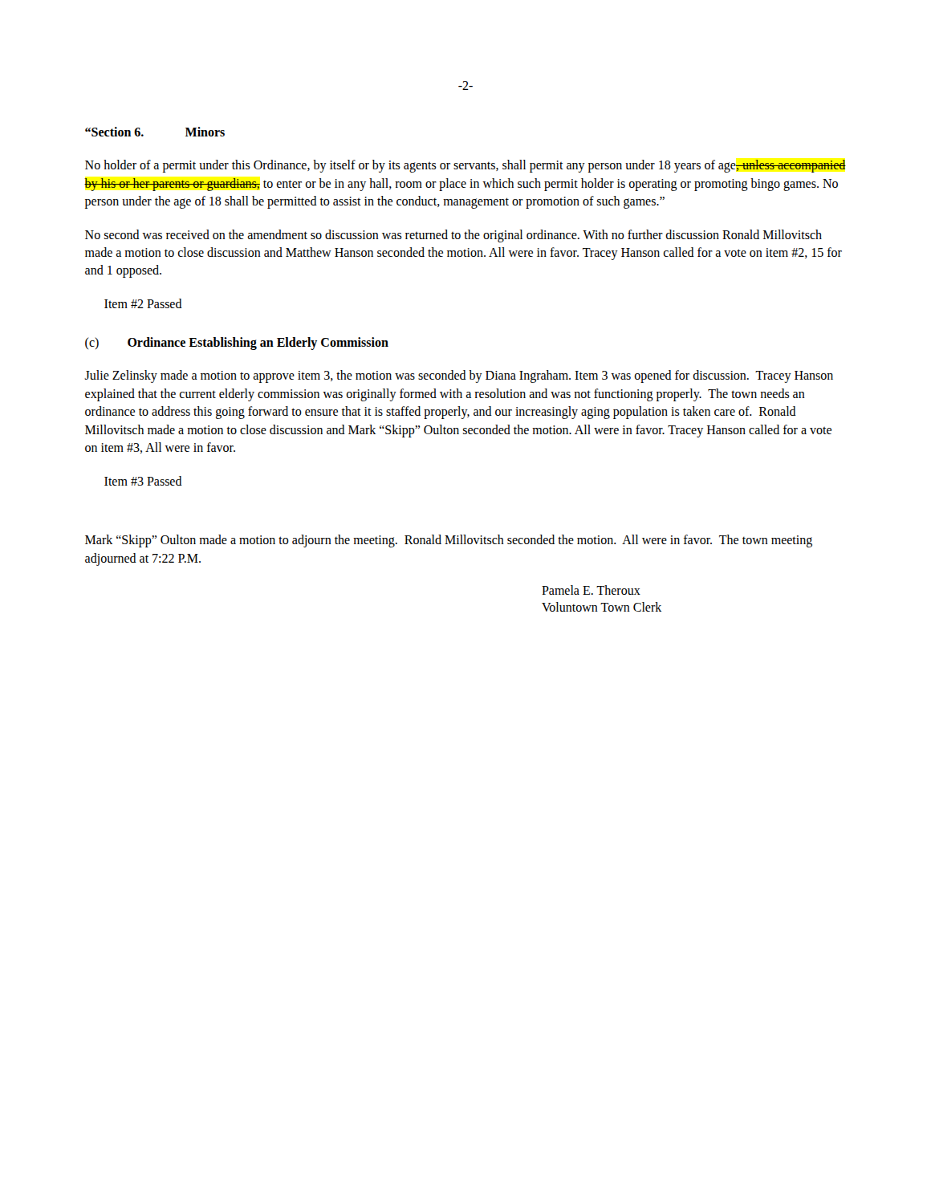-2-
“Section 6. Minors
No holder of a permit under this Ordinance, by itself or by its agents or servants, shall permit any person under 18 years of age, unless accompanied by his or her parents or guardians, to enter or be in any hall, room or place in which such permit holder is operating or promoting bingo games. No person under the age of 18 shall be permitted to assist in the conduct, management or promotion of such games.”
No second was received on the amendment so discussion was returned to the original ordinance. With no further discussion Ronald Millovitsch made a motion to close discussion and Matthew Hanson seconded the motion. All were in favor. Tracey Hanson called for a vote on item #2, 15 for and 1 opposed.
Item #2 Passed
(c) Ordinance Establishing an Elderly Commission
Julie Zelinsky made a motion to approve item 3, the motion was seconded by Diana Ingraham. Item 3 was opened for discussion. Tracey Hanson explained that the current elderly commission was originally formed with a resolution and was not functioning properly. The town needs an ordinance to address this going forward to ensure that it is staffed properly, and our increasingly aging population is taken care of. Ronald Millovitsch made a motion to close discussion and Mark “Skipp” Oulton seconded the motion. All were in favor. Tracey Hanson called for a vote on item #3, All were in favor.
Item #3 Passed
Mark “Skipp” Oulton made a motion to adjourn the meeting. Ronald Millovitsch seconded the motion. All were in favor. The town meeting adjourned at 7:22 P.M.
Pamela E. Theroux
Voluntown Town Clerk